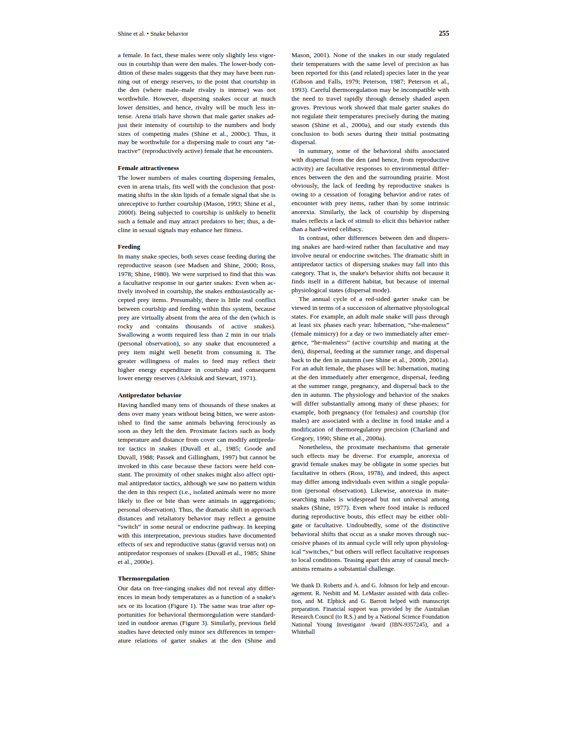Shine et al. • Snake behavior 255
a female. In fact, these males were only slightly less vigorous in courtship than were den males. The lower-body condition of these males suggests that they may have been running out of energy reserves, to the point that courtship in the den (where male–male rivalry is intense) was not worthwhile. However, dispersing snakes occur at much lower densities, and hence, rivalry will be much less intense. Arena trials have shown that male garter snakes adjust their intensity of courtship to the numbers and body sizes of competing males (Shine et al., 2000c). Thus, it may be worthwhile for a dispersing male to court any “attractive” (reproductively active) female that he encounters.
Female attractiveness
The lower numbers of males courting dispersing females, even in arena trials, fits well with the conclusion that postmating shifts in the skin lipids of a female signal that she is unreceptive to further courtship (Mason, 1993; Shine et al., 2000f). Being subjected to courtship is unlikely to benefit such a female and may attract predators to her; thus, a decline in sexual signals may enhance her fitness.
Feeding
In many snake species, both sexes cease feeding during the reproductive season (see Madsen and Shine, 2000; Ross, 1978; Shine, 1980). We were surprised to find that this was a facultative response in our garter snakes: Even when actively involved in courtship, the snakes enthusiastically accepted prey items. Presumably, there is little real conflict between courtship and feeding within this system, because prey are virtually absent from the area of the den (which is rocky and contains thousands of active snakes). Swallowing a worm required less than 2 min in our trials (personal observation), so any snake that encountered a prey item might well benefit from consuming it. The greater willingness of males to feed may reflect their higher energy expenditure in courtship and consequent lower energy reserves (Aleksiuk and Stewart, 1971).
Antipredator behavior
Having handled many tens of thousands of these snakes at dens over many years without being bitten, we were astonished to find the same animals behaving ferociously as soon as they left the den. Proximate factors such as body temperature and distance from cover can modify antipredator tactics in snakes (Duvall et al., 1985; Goode and Duvall, 1988; Passek and Gillingham, 1997) but cannot be invoked in this case because these factors were held constant. The proximity of other snakes might also affect optimal antipredator tactics, although we saw no pattern within the den in this respect (i.e., isolated animals were no more likely to flee or bite than were animals in aggregations; personal observation). Thus, the dramatic shift in approach distances and retaliatory behavior may reflect a genuine “switch” in some neural or endocrine pathway. In keeping with this interpretation, previous studies have documented effects of sex and reproductive status (gravid versus not) on antipredator responses of snakes (Duvall et al., 1985; Shine et al., 2000e).
Thermoregulation
Our data on free-ranging snakes did not reveal any differences in mean body temperatures as a function of a snake's sex or its location (Figure 1). The same was true after opportunities for behavioral thermoregulation were standardized in outdoor arenas (Figure 3). Similarly, previous field studies have detected only minor sex differences in temperature relations of garter snakes at the den (Shine and Mason, 2001). None of the snakes in our study regulated their temperatures with the same level of precision as has been reported for this (and related) species later in the year (Gibson and Falls, 1979; Peterson, 1987; Peterson et al., 1993). Careful thermoregulation may be incompatible with the need to travel rapidly through densely shaded aspen groves. Previous work showed that male garter snakes do not regulate their temperatures precisely during the mating season (Shine et al., 2000a), and our study extends this conclusion to both sexes during their initial postmating dispersal.
In summary, some of the behavioral shifts associated with dispersal from the den (and hence, from reproductive activity) are facultative responses to environmental differences between the den and the surrounding prairie. Most obviously, the lack of feeding by reproductive snakes is owing to a cessation of foraging behavior and/or rates of encounter with prey items, rather than by some intrinsic anorexia. Similarly, the lack of courtship by dispersing males reflects a lack of stimuli to elicit this behavior rather than a hard-wired celibacy.
In contrast, other differences between den and dispersing snakes are hard-wired rather than facultative and may involve neural or endocrine switches. The dramatic shift in antipredator tactics of dispersing snakes may fall into this category. That is, the snake's behavior shifts not because it finds itself in a different habitat, but because of internal physiological states (dispersal mode).
The annual cycle of a red-sided garter snake can be viewed in terms of a succession of alternative physiological states. For example, an adult male snake will pass through at least six phases each year: hibernation, “she-maleness” (female mimicry) for a day or two immediately after emergence, “he-maleness” (active courtship and mating at the den), dispersal, feeding at the summer range, and dispersal back to the den in autumn (see Shine et al., 2000b, 2001a). For an adult female, the phases will be: hibernation, mating at the den immediately after emergence, dispersal, feeding at the summer range, pregnancy, and dispersal back to the den in autumn. The physiology and behavior of the snakes will differ substantially among many of these phases; for example, both pregnancy (for females) and courtship (for males) are associated with a decline in food intake and a modification of thermoregulatory precision (Charland and Gregory, 1990; Shine et al., 2000a).
Nonetheless, the proximate mechanisms that generate such effects may be diverse. For example, anorexia of gravid female snakes may be obligate in some species but facultative in others (Ross, 1978), and indeed, this aspect may differ among individuals even within a single population (personal observation). Likewise, anorexia in mate-searching males is widespread but not universal among snakes (Shine, 1977). Even where food intake is reduced during reproductive bouts, this effect may be either obligate or facultative. Undoubtedly, some of the distinctive behavioral shifts that occur as a snake moves through successive phases of its annual cycle will rely upon physiological “switches,” but others will reflect facultative responses to local conditions. Teasing apart this array of causal mechanisms remains a substantial challenge.
We thank D. Roberts and A. and G. Johnson for help and encouragement. R. Nesbitt and M. LeMaster assisted with data collection, and M. Elphick and G. Barrott helped with manuscript preparation. Financial support was provided by the Australian Research Council (to R.S.) and by a National Science Foundation National Young Investigator Award (IBN-9357245), and a Whitehall